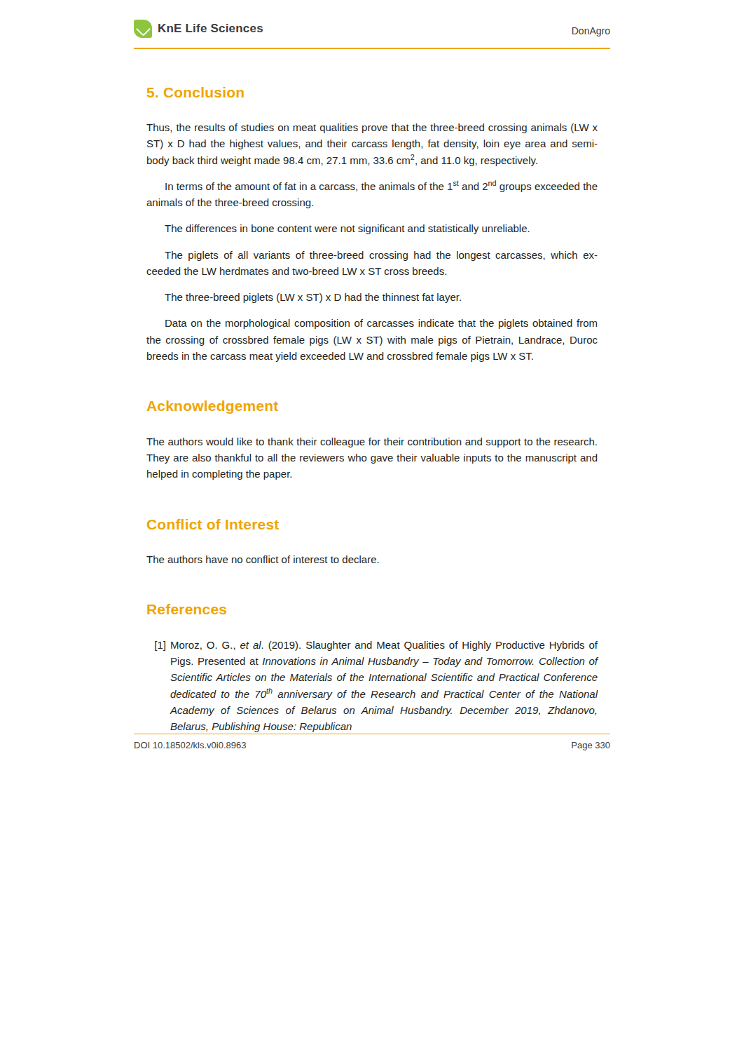KnE Life Sciences
DonAgro
5. Conclusion
Thus, the results of studies on meat qualities prove that the three-breed crossing animals (LW x ST) x D had the highest values, and their carcass length, fat density, loin eye area and semi-body back third weight made 98.4 cm, 27.1 mm, 33.6 cm2, and 11.0 kg, respectively.
In terms of the amount of fat in a carcass, the animals of the 1st and 2nd groups exceeded the animals of the three-breed crossing.
The differences in bone content were not significant and statistically unreliable.
The piglets of all variants of three-breed crossing had the longest carcasses, which exceeded the LW herdmates and two-breed LW x ST cross breeds.
The three-breed piglets (LW x ST) x D had the thinnest fat layer.
Data on the morphological composition of carcasses indicate that the piglets obtained from the crossing of crossbred female pigs (LW x ST) with male pigs of Pietrain, Landrace, Duroc breeds in the carcass meat yield exceeded LW and crossbred female pigs LW x ST.
Acknowledgement
The authors would like to thank their colleague for their contribution and support to the research. They are also thankful to all the reviewers who gave their valuable inputs to the manuscript and helped in completing the paper.
Conflict of Interest
The authors have no conflict of interest to declare.
References
[1] Moroz, O. G., et al. (2019). Slaughter and Meat Qualities of Highly Productive Hybrids of Pigs. Presented at Innovations in Animal Husbandry – Today and Tomorrow. Collection of Scientific Articles on the Materials of the International Scientific and Practical Conference dedicated to the 70th anniversary of the Research and Practical Center of the National Academy of Sciences of Belarus on Animal Husbandry. December 2019, Zhdanovo, Belarus, Publishing House: Republican
DOI 10.18502/kls.v0i0.8963 Page 330